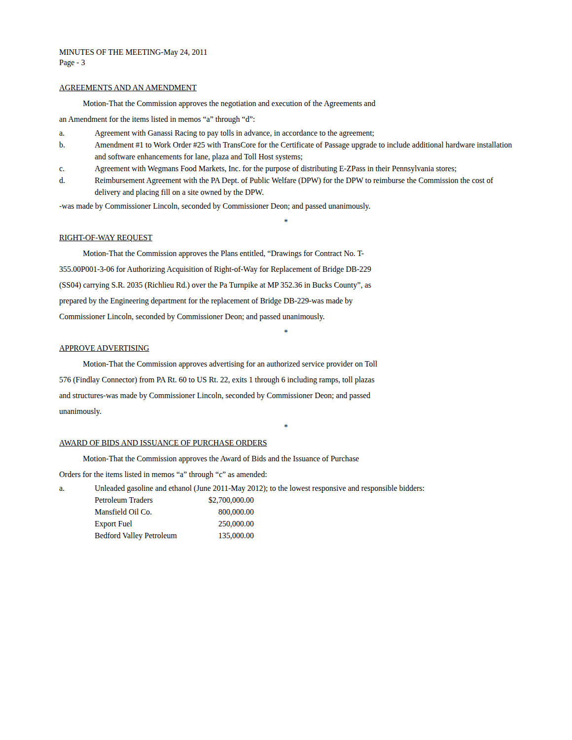MINUTES OF THE MEETING-May 24, 2011 Page - 3
AGREEMENTS AND AN AMENDMENT
Motion-That the Commission approves the negotiation and execution of the Agreements and
an Amendment for the items listed in memos “a” through “d”:
| a. | Agreement with Ganassi Racing to pay tolls in advance, in accordance to the agreement; |
| b. | Amendment #1 to Work Order #25 with TransCore for the Certificate of Passage upgrade to include additional hardware installation and software enhancements for lane, plaza and Toll Host systems; |
| c. | Agreement with Wegmans Food Markets, Inc. for the purpose of distributing E-ZPass in their Pennsylvania stores; |
| d. | Reimbursement Agreement with the PA Dept. of Public Welfare (DPW) for the DPW to reimburse the Commission the cost of delivery and placing fill on a site owned by the DPW. |
-was made by Commissioner Lincoln, seconded by Commissioner Deon; and passed unanimously.
*
RIGHT-OF-WAY REQUEST
Motion-That the Commission approves the Plans entitled, “Drawings for Contract No. T-
355.00P001-3-06 for Authorizing Acquisition of Right-of-Way for Replacement of Bridge DB-229
(SS04) carrying S.R. 2035 (Richlieu Rd.) over the Pa Turnpike at MP 352.36 in Bucks County”, as
prepared by the Engineering department for the replacement of Bridge DB-229-was made by
Commissioner Lincoln, seconded by Commissioner Deon; and passed unanimously.
*
APPROVE ADVERTISING
Motion-That the Commission approves advertising for an authorized service provider on Toll
576 (Findlay Connector) from PA Rt. 60 to US Rt. 22, exits 1 through 6 including ramps, toll plazas
and structures-was made by Commissioner Lincoln, seconded by Commissioner Deon; and passed
unanimously.
*
AWARD OF BIDS AND ISSUANCE OF PURCHASE ORDERS
Motion-That the Commission approves the Award of Bids and the Issuance of Purchase
Orders for the items listed in memos “a” through “c” as amended:
| a. | Unleaded gasoline and ethanol (June 2011-May 2012); to the lowest responsive and responsible bidders: / Petroleum Traders / $2,700,000.00 / / Mansfield Oil Co. / 800,000.00 / / Export Fuel / 250,000.00 / / Bedford Valley Petroleum / 135,000.00 / |